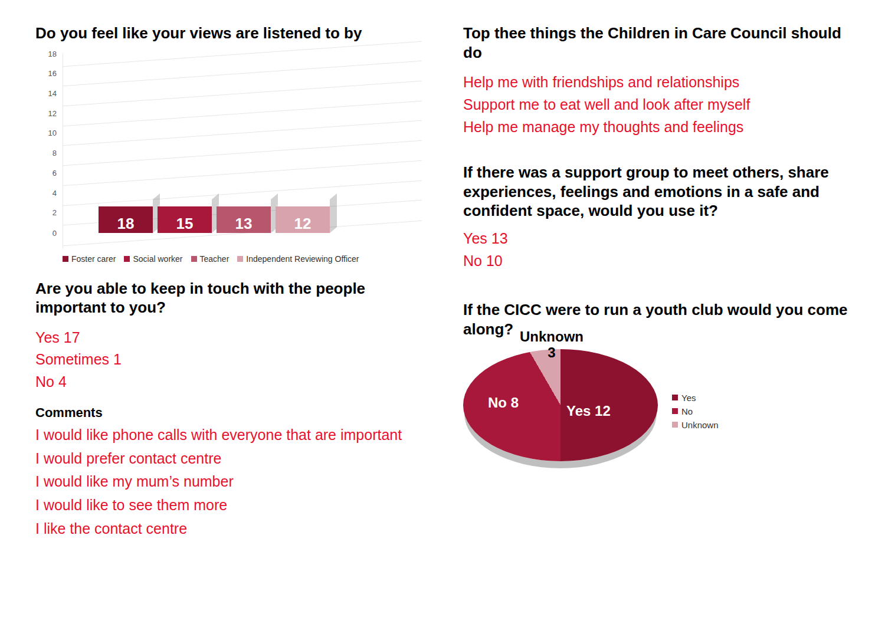Do you feel like your views are listened to by
18 16 14 12 10 8 6 4 2 0
18
15
13
12
Foster carer Social worker Teacher Independent Reviewing Officer
Are you able to keep in touch with the people important to you?
Yes 17
Sometimes 1
No 4
Comments
I would like phone calls with everyone that are important
I would prefer contact centre
I would like my mum’s number
I would like to see them more
I like the contact centre
Top thee things the Children in Care Council should do
Help me with friendships and relationships
Support me to eat well and look after myself
Help me manage my thoughts and feelings
If there was a support group to meet others, share experiences, feelings and emotions in a safe and confident space, would you use it?
Yes 13
No 10
If the CICC were to run a youth club would you come along?
Unknown
3
No 8
Yes 12
Yes No Unknown